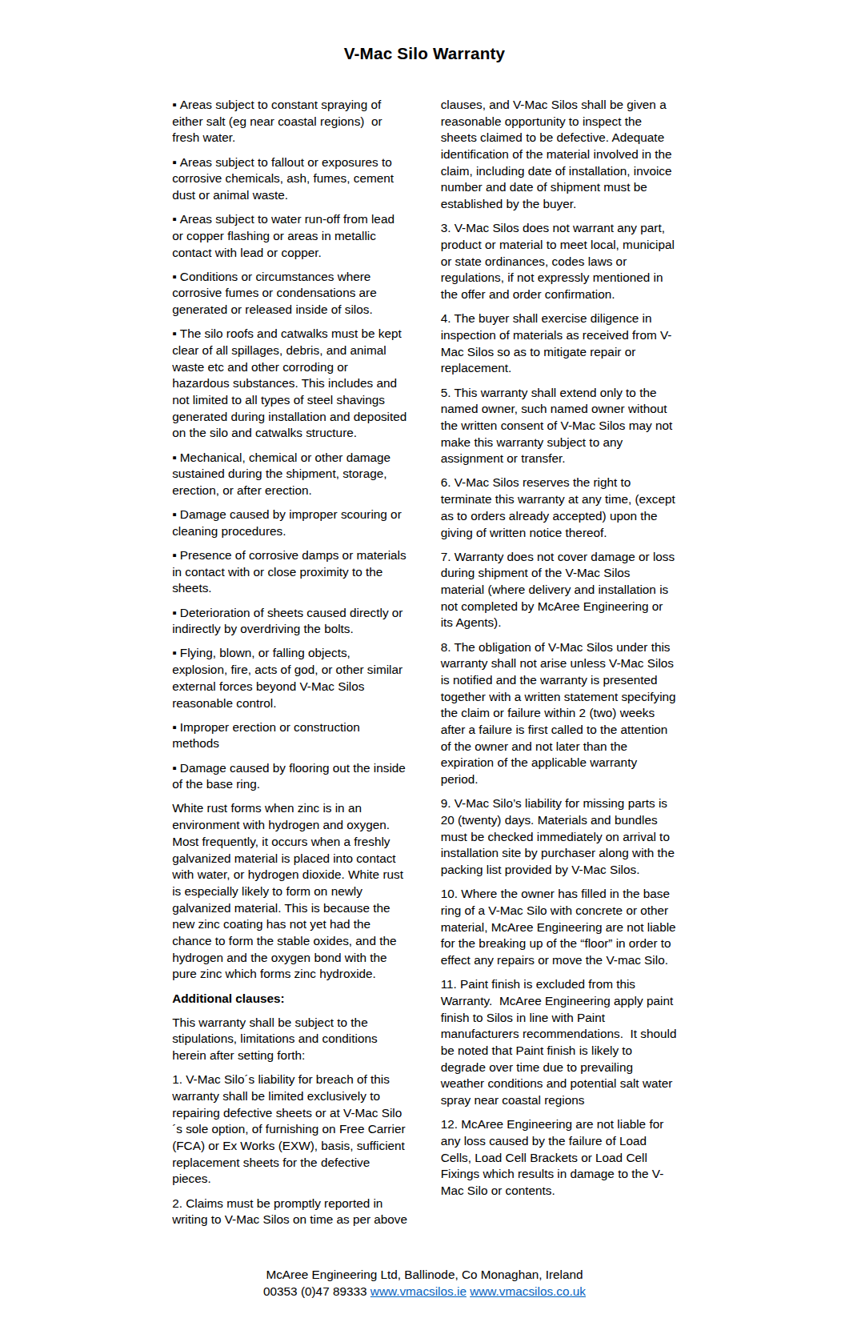V-Mac Silo Warranty
Areas subject to constant spraying of either salt (eg near coastal regions) or fresh water.
Areas subject to fallout or exposures to corrosive chemicals, ash, fumes, cement dust or animal waste.
Areas subject to water run-off from lead or copper flashing or areas in metallic contact with lead or copper.
Conditions or circumstances where corrosive fumes or condensations are generated or released inside of silos.
The silo roofs and catwalks must be kept clear of all spillages, debris, and animal waste etc and other corroding or hazardous substances. This includes and not limited to all types of steel shavings generated during installation and deposited on the silo and catwalks structure.
Mechanical, chemical or other damage sustained during the shipment, storage, erection, or after erection.
Damage caused by improper scouring or cleaning procedures.
Presence of corrosive damps or materials in contact with or close proximity to the sheets.
Deterioration of sheets caused directly or indirectly by overdriving the bolts.
Flying, blown, or falling objects, explosion, fire, acts of god, or other similar external forces beyond V-Mac Silos reasonable control.
Improper erection or construction methods
Damage caused by flooring out the inside of the base ring.
White rust forms when zinc is in an environment with hydrogen and oxygen. Most frequently, it occurs when a freshly galvanized material is placed into contact with water, or hydrogen dioxide. White rust is especially likely to form on newly galvanized material. This is because the new zinc coating has not yet had the chance to form the stable oxides, and the hydrogen and the oxygen bond with the pure zinc which forms zinc hydroxide.
Additional clauses:
This warranty shall be subject to the stipulations, limitations and conditions herein after setting forth:
1. V-Mac Silo´s liability for breach of this warranty shall be limited exclusively to repairing defective sheets or at V-Mac Silo´s sole option, of furnishing on Free Carrier (FCA) or Ex Works (EXW), basis, sufficient replacement sheets for the defective pieces.
2. Claims must be promptly reported in writing to V-Mac Silos on time as per above clauses, and V-Mac Silos shall be given a reasonable opportunity to inspect the sheets claimed to be defective. Adequate identification of the material involved in the claim, including date of installation, invoice number and date of shipment must be established by the buyer.
3. V-Mac Silos does not warrant any part, product or material to meet local, municipal or state ordinances, codes laws or regulations, if not expressly mentioned in the offer and order confirmation.
4. The buyer shall exercise diligence in inspection of materials as received from V-Mac Silos so as to mitigate repair or replacement.
5. This warranty shall extend only to the named owner, such named owner without the written consent of V-Mac Silos may not make this warranty subject to any assignment or transfer.
6. V-Mac Silos reserves the right to terminate this warranty at any time, (except as to orders already accepted) upon the giving of written notice thereof.
7. Warranty does not cover damage or loss during shipment of the V-Mac Silos material (where delivery and installation is not completed by McAree Engineering or its Agents).
8. The obligation of V-Mac Silos under this warranty shall not arise unless V-Mac Silos is notified and the warranty is presented together with a written statement specifying the claim or failure within 2 (two) weeks after a failure is first called to the attention of the owner and not later than the expiration of the applicable warranty period.
9. V-Mac Silo’s liability for missing parts is 20 (twenty) days. Materials and bundles must be checked immediately on arrival to installation site by purchaser along with the packing list provided by V-Mac Silos.
10. Where the owner has filled in the base ring of a V-Mac Silo with concrete or other material, McAree Engineering are not liable for the breaking up of the “floor” in order to effect any repairs or move the V-mac Silo.
11. Paint finish is excluded from this Warranty. McAree Engineering apply paint finish to Silos in line with Paint manufacturers recommendations. It should be noted that Paint finish is likely to degrade over time due to prevailing weather conditions and potential salt water spray near coastal regions
12. McAree Engineering are not liable for any loss caused by the failure of Load Cells, Load Cell Brackets or Load Cell Fixings which results in damage to the V-Mac Silo or contents.
McAree Engineering Ltd, Ballinode, Co Monaghan, Ireland
00353 (0)47 89333 www.vmacsilos.ie www.vmacsilos.co.uk